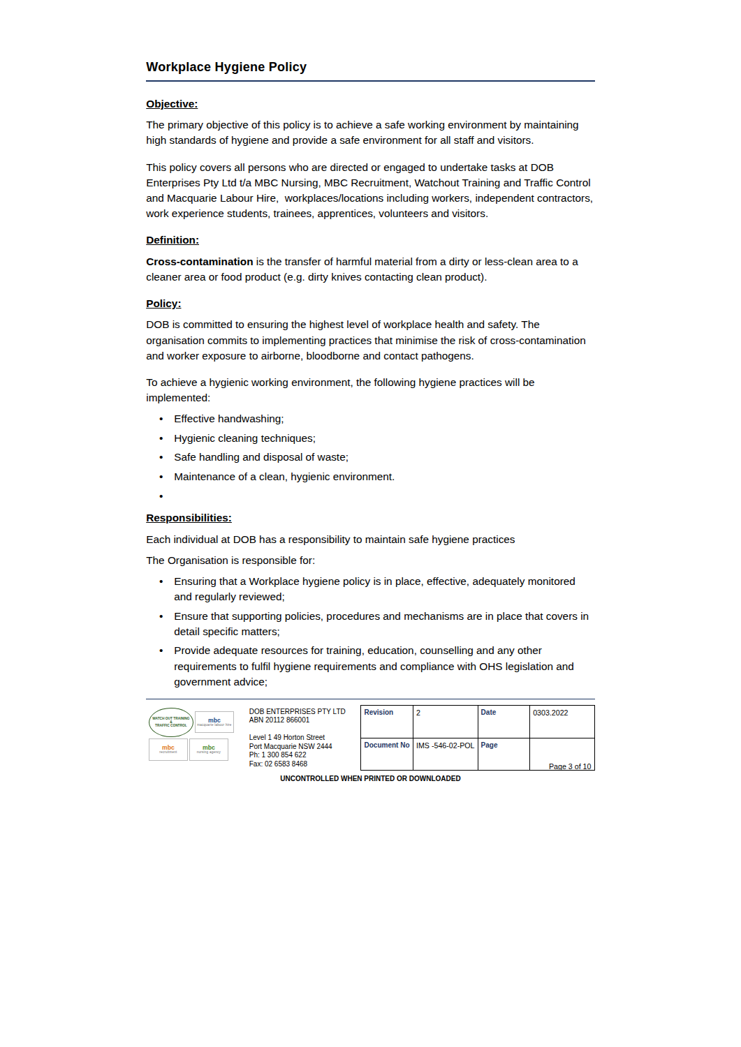Workplace Hygiene Policy
Objective:
The primary objective of this policy is to achieve a safe working environment by maintaining high standards of hygiene and provide a safe environment for all staff and visitors.
This policy covers all persons who are directed or engaged to undertake tasks at DOB Enterprises Pty Ltd t/a MBC Nursing, MBC Recruitment, Watchout Training and Traffic Control and Macquarie Labour Hire, workplaces/locations including workers, independent contractors, work experience students, trainees, apprentices, volunteers and visitors.
Definition:
Cross-contamination is the transfer of harmful material from a dirty or less-clean area to a cleaner area or food product (e.g. dirty knives contacting clean product).
Policy:
DOB is committed to ensuring the highest level of workplace health and safety. The organisation commits to implementing practices that minimise the risk of cross-contamination and worker exposure to airborne, bloodborne and contact pathogens.
To achieve a hygienic working environment, the following hygiene practices will be implemented:
Effective handwashing;
Hygienic cleaning techniques;
Safe handling and disposal of waste;
Maintenance of a clean, hygienic environment.
Responsibilities:
Each individual at DOB has a responsibility to maintain safe hygiene practices
The Organisation is responsible for:
Ensuring that a Workplace hygiene policy is in place, effective, adequately monitored and regularly reviewed;
Ensure that supporting policies, procedures and mechanisms are in place that covers in detail specific matters;
Provide adequate resources for training, education, counselling and any other requirements to fulfil hygiene requirements and compliance with OHS legislation and government advice;
| WATCH OUT TRAINING & TRAFFIC CONTROL mbc macquarie labour hire mbc recruitment mbc nursing agency | DOB ENTERPRISES PTY LTD ABN 20112 866001 Level 1 49 Horton Street Port Macquarie NSW 2444 Ph: 1 300 854 622 Fax: 02 6583 8468 | Revision | 2 | Date | 0303.2022 |
| Document No | IMS -546-02-POL | Page | |
Page 3 of 10
UNCONTROLLED WHEN PRINTED OR DOWNLOADED